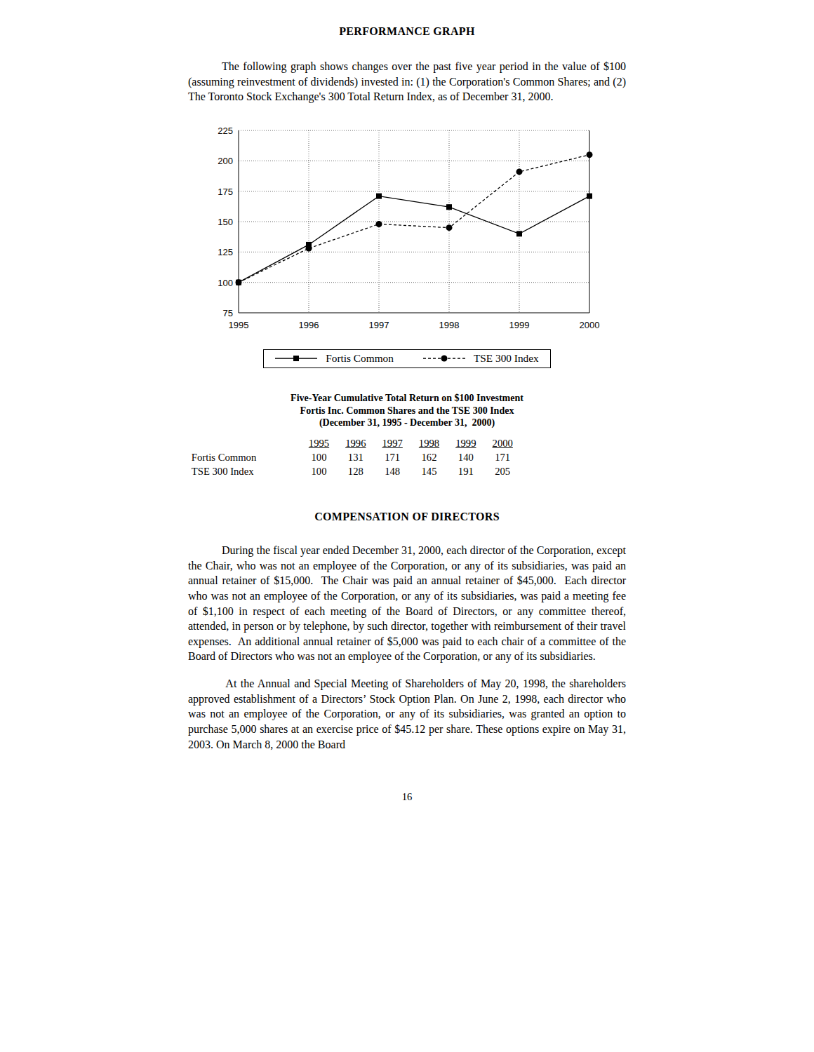PERFORMANCE GRAPH
The following graph shows changes over the past five year period in the value of $100 (assuming reinvestment of dividends) invested in: (1) the Corporation's Common Shares; and (2) The Toronto Stock Exchange's 300 Total Return Index, as of December 31, 2000.
225 200 175 150 125 100 75 1995 1996 1997 1998 1999 2000
| | Fortis Common | | | TSE 300 Index |
Five-Year Cumulative Total Return on $100 Investment
Fortis Inc. Common Shares and the TSE 300 Index
(December 31, 1995 - December 31, 2000)
| | 1995 | 1996 | 1997 | 1998 | 1999 | 2000 |
| --- | --- | --- | --- | --- | --- | --- |
| Fortis Common | 100 | 131 | 171 | 162 | 140 | 171 |
| TSE 300 Index | 100 | 128 | 148 | 145 | 191 | 205 |
COMPENSATION OF DIRECTORS
During the fiscal year ended December 31, 2000, each director of the Corporation, except the Chair, who was not an employee of the Corporation, or any of its subsidiaries, was paid an annual retainer of $15,000. The Chair was paid an annual retainer of $45,000. Each director who was not an employee of the Corporation, or any of its subsidiaries, was paid a meeting fee of $1,100 in respect of each meeting of the Board of Directors, or any committee thereof, attended, in person or by telephone, by such director, together with reimbursement of their travel expenses. An additional annual retainer of $5,000 was paid to each chair of a committee of the Board of Directors who was not an employee of the Corporation, or any of its subsidiaries.
At the Annual and Special Meeting of Shareholders of May 20, 1998, the shareholders approved establishment of a Directors’ Stock Option Plan. On June 2, 1998, each director who was not an employee of the Corporation, or any of its subsidiaries, was granted an option to purchase 5,000 shares at an exercise price of $45.12 per share. These options expire on May 31, 2003. On March 8, 2000 the Board
16